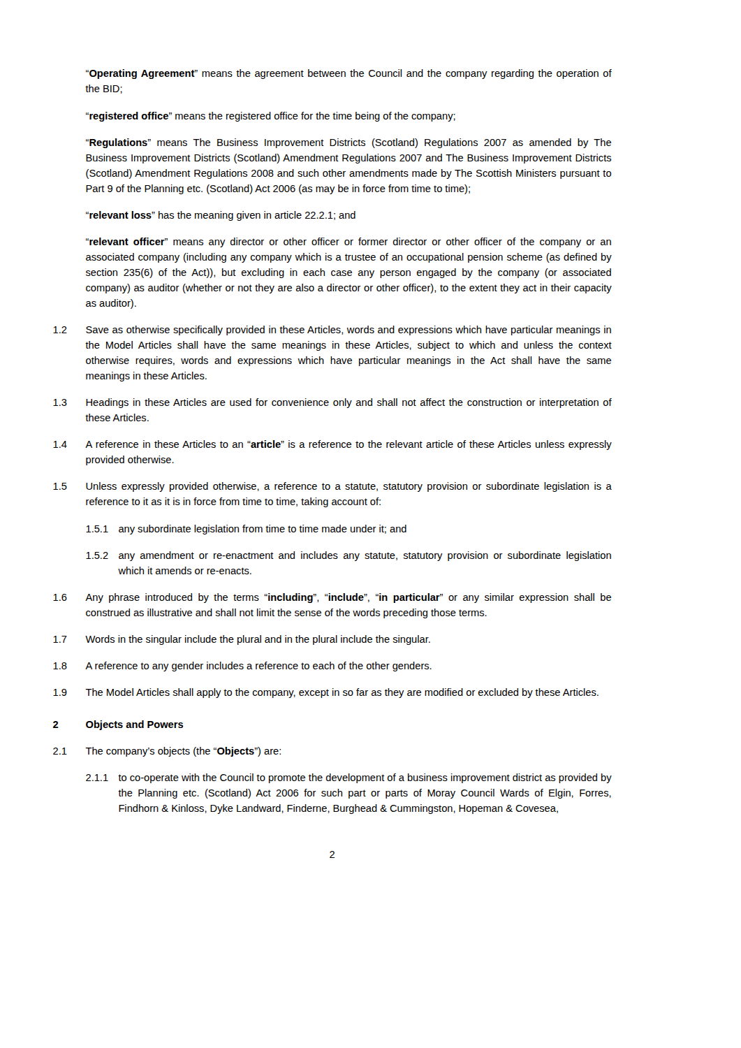“Operating Agreement” means the agreement between the Council and the company regarding the operation of the BID;
“registered office” means the registered office for the time being of the company;
“Regulations” means The Business Improvement Districts (Scotland) Regulations 2007 as amended by The Business Improvement Districts (Scotland) Amendment Regulations 2007 and The Business Improvement Districts (Scotland) Amendment Regulations 2008 and such other amendments made by The Scottish Ministers pursuant to Part 9 of the Planning etc. (Scotland) Act 2006 (as may be in force from time to time);
“relevant loss” has the meaning given in article 22.2.1; and
“relevant officer” means any director or other officer or former director or other officer of the company or an associated company (including any company which is a trustee of an occupational pension scheme (as defined by section 235(6) of the Act)), but excluding in each case any person engaged by the company (or associated company) as auditor (whether or not they are also a director or other officer), to the extent they act in their capacity as auditor).
1.2
Save as otherwise specifically provided in these Articles, words and expressions which have particular meanings in the Model Articles shall have the same meanings in these Articles, subject to which and unless the context otherwise requires, words and expressions which have particular meanings in the Act shall have the same meanings in these Articles.
1.3
Headings in these Articles are used for convenience only and shall not affect the construction or interpretation of these Articles.
1.4
A reference in these Articles to an “article” is a reference to the relevant article of these Articles unless expressly provided otherwise.
1.5
Unless expressly provided otherwise, a reference to a statute, statutory provision or subordinate legislation is a reference to it as it is in force from time to time, taking account of:
1.5.1
any subordinate legislation from time to time made under it; and
1.5.2
any amendment or re-enactment and includes any statute, statutory provision or subordinate legislation which it amends or re-enacts.
1.6
Any phrase introduced by the terms “including”, “include”, “in particular” or any similar expression shall be construed as illustrative and shall not limit the sense of the words preceding those terms.
1.7
Words in the singular include the plural and in the plural include the singular.
1.8
A reference to any gender includes a reference to each of the other genders.
1.9
The Model Articles shall apply to the company, except in so far as they are modified or excluded by these Articles.
2
Objects and Powers
2.1
The company’s objects (the “Objects”) are:
2.1.1
to co-operate with the Council to promote the development of a business improvement district as provided by the Planning etc. (Scotland) Act 2006 for such part or parts of Moray Council Wards of Elgin, Forres, Findhorn & Kinloss, Dyke Landward, Finderne, Burghead & Cummingston, Hopeman & Covesea,
2